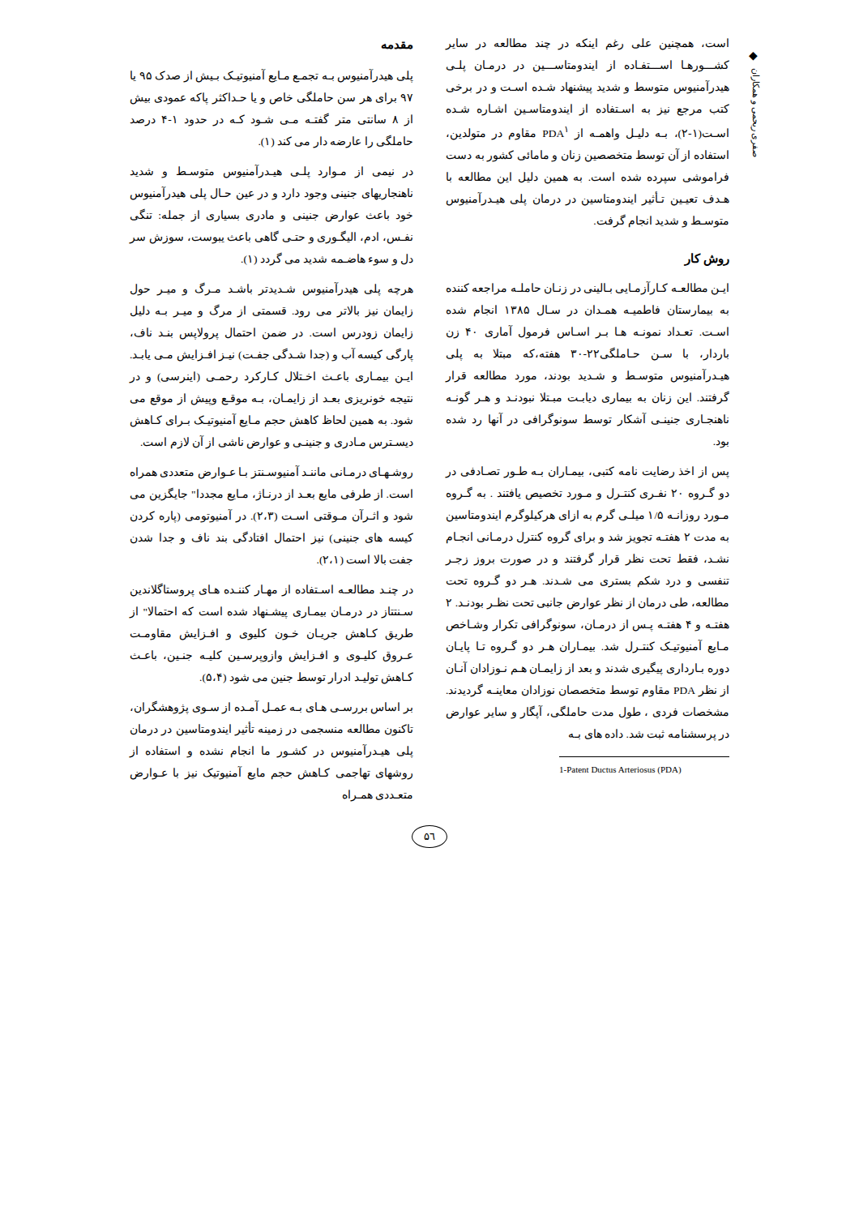◆
صفری ریحمی و همکاران
است، همچنین علی رغم اینکه در چند مطالعه در سایر کشـــورهـا اســـتفـاده از ایندومتاســـین در درمـان پلـی هیدرآمنیوس متوسط و شدید پیشنهاد شـده اسـت و در برخی کتب مرجع نیز به اسـتفاده از ایندومتاسـین اشـاره شـده اسـت(۱-۲)، بـه دلیـل واهمـه از PDA۱ مقاوم در متولدین، استفاده از آن توسط متخصصین زنان و مامائی کشور به دست فراموشی سپرده شده است. به همین دلیل این مطالعه با هـدف تعیـین تـأثیر ایندومتاسین در درمان پلی هیـدرآمنیوس متوسـط و شدید انجام گرفت.
روش کار
ایـن مطالعـه کـارآزمـایی بـالینی در زنـان حاملـه مراجعه کننده به بیمارستان فاطمیـه همـدان در سـال ۱۳۸۵ انجام شده اسـت. تعـداد نمونـه هـا بـر اسـاس فرمول آماری ۴۰ زن باردار، با سـن حـاملگی۲۲-۳۰ هفته،که مبتلا به پلی هیـدرآمنیوس متوسـط و شـدید بودند، مورد مطالعه قرار گرفتند. این زنان به بیماری دیابـت مبـتلا نبودنـد و هـر گونـه ناهنجـاری جنینـی آشکار توسط سونوگرافی در آنها رد شده بود.
پس از اخذ رضایت نامه کتبی، بیمـاران بـه طـور تصـادفی در دو گـروه ۲۰ نفـری کنتـرل و مـورد تخصیص یافتند . به گـروه مـورد روزانـه ۱/۵ میلـی گرم به ازای هرکیلوگرم ایندومتاسین به مدت ۲ هفتـه تجویز شد و برای گروه کنترل درمـانی انجـام نشـد، فقط تحت نظر قرار گرفتند و در صورت بروز زجـر تنفسی و درد شکم بستری می شـدند. هـر دو گـروه تحت مطالعه، طی درمان از نظر عوارض جانبی تحت نظـر بودنـد. ۲ هفتـه و ۴ هفتـه پـس از درمـان، سونوگرافی تکرار وشـاخص مـایع آمنیوتیـک کنتـرل شد. بیمـاران هـر دو گـروه تـا پایـان دوره بـارداری پیگیری شدند و بعد از زایمـان هـم نـوزادان آنـان از نظر PDA مقاوم توسط متخصصان نوزادان معاینـه گردیدند. مشخصات فردی ، طول مدت حاملگی، آپگار و سایر عوارض در پرسشنامه ثبت شد. داده های بـه
1-Patent Ductus Arteriosus (PDA)
مقدمه
پلی هیدرآمنیوس بـه تجمـع مـایع آمنیوتیـک بـیش از صدک ۹۵ یا ۹۷ برای هر سن حاملگی خاص و یا حـداکثر پاکه عمودی بیش از ۸ سانتی متر گفتـه مـی شـود کـه در حدود ۱-۴ درصد حاملگی را عارضه دار می کند (۱).
در نیمی از مـوارد پلـی هیـدرآمنیوس متوسـط و شدید ناهنجاریهای جنینی وجود دارد و در عین حـال پلی هیدرآمنیوس خود باعث عوارض جنینی و مادری بسیاری از جمله: تنگی نفـس، ادم، الیگـوری و حتـی گاهی باعث یبوست، سوزش سر دل و سوء هاضـمه شدید می گردد (۱).
هرچه پلی هیدرآمنیوس شـدیدتر باشـد مـرگ و میـر حول زایمان نیز بالاتر می رود. قسمتی از مرگ و میـر بـه دلیل زایمان زودرس است. در ضمن احتمال پرولاپس بنـد ناف، پارگی کیسه آب و (جدا شـدگی جفـت) نیـز افـزایش مـی یابـد. ایـن بیمـاری باعـث اخـتلال کـارکرد رحمـی (اینرسی) و در نتیجه خونریزی بعـد از زایمـان، بـه موقـع وپیش از موقع می شود. به همین لحاظ کاهش حجم مـایع آمنیوتیـک بـرای کـاهش دیسـترس مـادری و جنینـی و عوارض ناشی از آن لازم است.
روشـهـای درمـانی ماننـد آمنیوسـنتز بـا عـوارض متعددی همراه است. از طرفی مایع بعـد از درنـاژ، مـایع مجددا" جایگزین می شود و اثـرآن مـوقتی اسـت (۲،۳). در آمنیوتومی (پاره کردن کیسه های جنینی) نیز احتمال افتادگی بند ناف و جدا شدن جفت بالا است (۲،۱).
در چنـد مطالعـه اسـتفاده از مهـار کننـده هـای پروستاگلاندین سـنتتاز در درمـان بیمـاری پیشـنهاد شده است که احتمالا" از طریق کـاهش جریـان خـون کلیوی و افـزایش مقاومـت عـروق کلیـوی و افـزایش وازوپرسـین کلیـه جنـین، باعـث کـاهش تولیـد ادرار توسط جنین می شود (۵،۴).
بر اساس بررسـی هـای بـه عمـل آمـده از سـوی پژوهشگران، تاکنون مطالعه منسجمی در زمینه تأثیر ایندومتاسین در درمان پلی هیـدرآمنیوس در کشـور ما انجام نشده و استفاده از روشهای تهاجمی کـاهش حجم مایع آمنیوتیک نیز با عـوارض متعـددی همـراه
۵٦